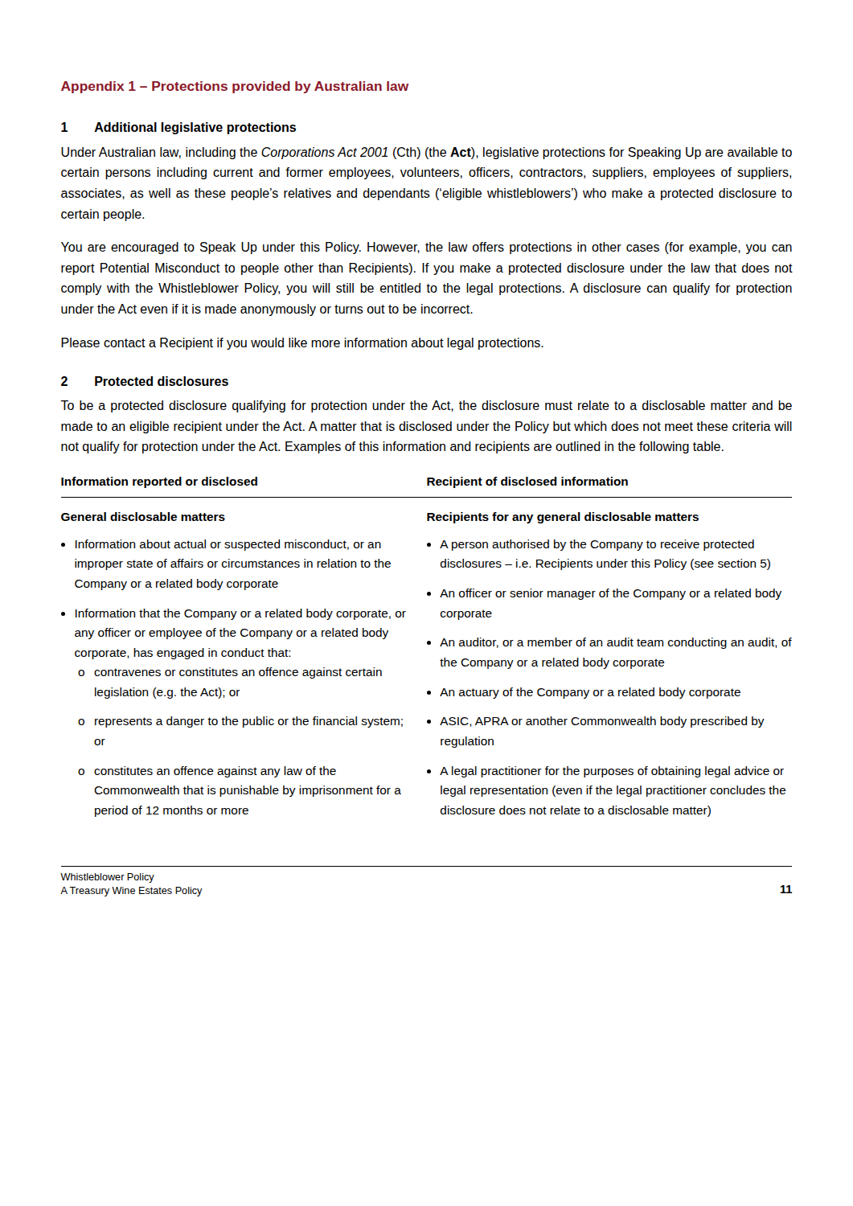Appendix 1 – Protections provided by Australian law
1 Additional legislative protections
Under Australian law, including the Corporations Act 2001 (Cth) (the Act), legislative protections for Speaking Up are available to certain persons including current and former employees, volunteers, officers, contractors, suppliers, employees of suppliers, associates, as well as these people’s relatives and dependants (‘eligible whistleblowers’) who make a protected disclosure to certain people.
You are encouraged to Speak Up under this Policy. However, the law offers protections in other cases (for example, you can report Potential Misconduct to people other than Recipients). If you make a protected disclosure under the law that does not comply with the Whistleblower Policy, you will still be entitled to the legal protections. A disclosure can qualify for protection under the Act even if it is made anonymously or turns out to be incorrect.
Please contact a Recipient if you would like more information about legal protections.
2 Protected disclosures
To be a protected disclosure qualifying for protection under the Act, the disclosure must relate to a disclosable matter and be made to an eligible recipient under the Act. A matter that is disclosed under the Policy but which does not meet these criteria will not qualify for protection under the Act. Examples of this information and recipients are outlined in the following table.
| Information reported or disclosed | Recipient of disclosed information |
| --- | --- |
| General disclosable matters Information about actual or suspected misconduct, or an improper state of affairs or circumstances in relation to the Company or a related body corporate Information that the Company or a related body corporate, or any officer or employee of the Company or a related body corporate, has engaged in conduct that: contravenes or constitutes an offence against certain legislation (e.g. the Act); or represents a danger to the public or the financial system; or constitutes an offence against any law of the Commonwealth that is punishable by imprisonment for a period of 12 months or more | Recipients for any general disclosable matters A person authorised by the Company to receive protected disclosures – i.e. Recipients under this Policy (see section 5) An officer or senior manager of the Company or a related body corporate An auditor, or a member of an audit team conducting an audit, of the Company or a related body corporate An actuary of the Company or a related body corporate ASIC, APRA or another Commonwealth body prescribed by regulation A legal practitioner for the purposes of obtaining legal advice or legal representation (even if the legal practitioner concludes the disclosure does not relate to a disclosable matter) |
Whistleblower Policy
A Treasury Wine Estates Policy
11